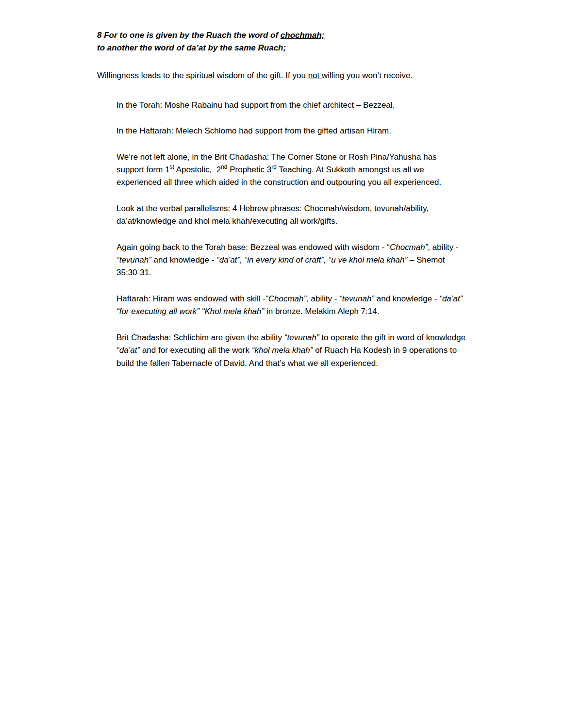8 For to one is given by the Ruach the word of chochmah;
to another the word of da’at by the same Ruach;
Willingness leads to the spiritual wisdom of the gift. If you not willing you won’t receive.
In the Torah: Moshe Rabainu had support from the chief architect – Bezzeal.
In the Haftarah: Melech Schlomo had support from the gifted artisan Hiram.
We’re not left alone, in the Brit Chadasha: The Corner Stone or Rosh Pina/Yahusha has support form 1st Apostolic, 2nd Prophetic 3rd Teaching. At Sukkoth amongst us all we experienced all three which aided in the construction and outpouring you all experienced.
Look at the verbal parallelisms: 4 Hebrew phrases: Chocmah/wisdom, tevunah/ability, da’at/knowledge and khol mela khah/executing all work/gifts.
Again going back to the Torah base: Bezzeal was endowed with wisdom - “Chocmah”, ability - “tevunah” and knowledge - “da’at”, “in every kind of craft”, “u ve khol mela khah” – Shemot 35:30-31.
Haftarah: Hiram was endowed with skill -“Chocmah”, ability - “tevunah” and knowledge - “da’at” “for executing all work” “Khol mela khah” in bronze. Melakim Aleph 7:14.
Brit Chadasha: Schlichim are given the ability “tevunah” to operate the gift in word of knowledge “da’at” and for executing all the work “khol mela khah” of Ruach Ha Kodesh in 9 operations to build the fallen Tabernacle of David. And that’s what we all experienced.